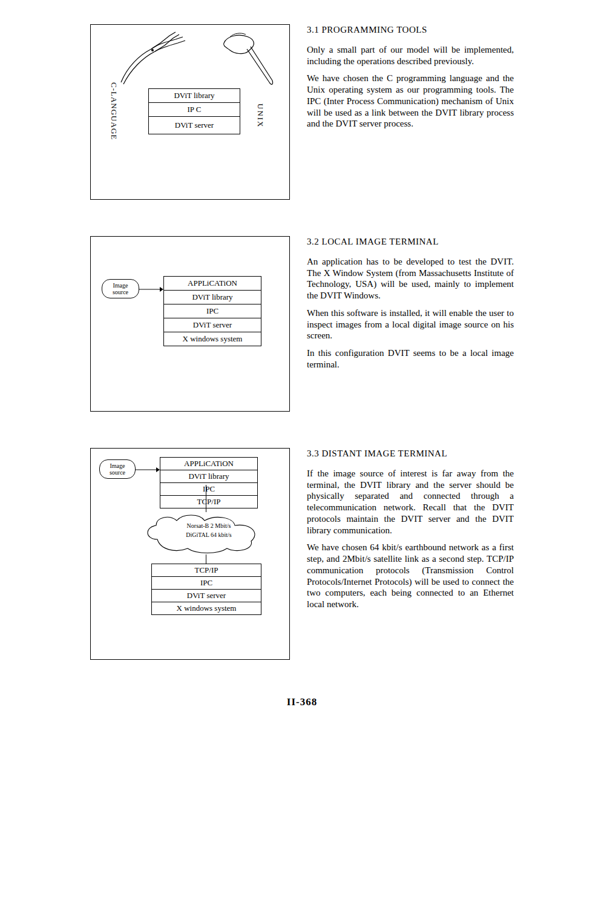C-LANGUAGE
DViT library
IP C
DViT server
UNIX
3.1 Programming Tools
Only a small part of our model will be implemented, including the operations described previously.
We have chosen the C programming language and the Unix operating system as our programming tools. The IPC (Inter Process Communication) mechanism of Unix will be used as a link between the DVIT library process and the DVIT server process.
Image
source
APPLiCATiON
DViT library
IPC
DViT server
X windows system
3.2 Local Image Terminal
An application has to be developed to test the DVIT. The X Window System (from Massachusetts Institute of Technology, USA) will be used, mainly to implement the DVIT Windows.
When this software is installed, it will enable the user to inspect images from a local digital image source on his screen.
In this configuration DVIT seems to be a local image terminal.
Image
source
APPLiCATiON
DViT library
IPC
TCP/IP
Norsat-B 2 Mbit/s
DiGiTAL 64 kbit/s
TCP/IP
IPC
DViT server
X windows system
3.3 Distant Image Terminal
If the image source of interest is far away from the terminal, the DVIT library and the server should be physically separated and connected through a telecommunication network. Recall that the DVIT protocols maintain the DVIT server and the DVIT library communication.
We have chosen 64 kbit/s earthbound network as a first step, and 2Mbit/s satellite link as a second step. TCP/IP communication protocols (Transmission Control Protocols/Internet Protocols) will be used to connect the two computers, each being connected to an Ethernet local network.
II-368